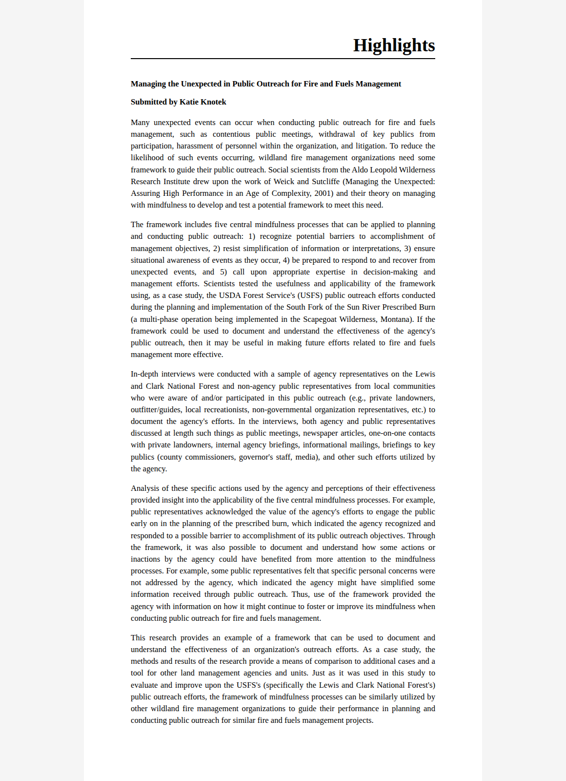Highlights
Managing the Unexpected in Public Outreach for Fire and Fuels Management
Submitted by Katie Knotek
Many unexpected events can occur when conducting public outreach for fire and fuels management, such as contentious public meetings, withdrawal of key publics from participation, harassment of personnel within the organization, and litigation. To reduce the likelihood of such events occurring, wildland fire management organizations need some framework to guide their public outreach. Social scientists from the Aldo Leopold Wilderness Research Institute drew upon the work of Weick and Sutcliffe (Managing the Unexpected: Assuring High Performance in an Age of Complexity, 2001) and their theory on managing with mindfulness to develop and test a potential framework to meet this need.
The framework includes five central mindfulness processes that can be applied to planning and conducting public outreach: 1) recognize potential barriers to accomplishment of management objectives, 2) resist simplification of information or interpretations, 3) ensure situational awareness of events as they occur, 4) be prepared to respond to and recover from unexpected events, and 5) call upon appropriate expertise in decision-making and management efforts. Scientists tested the usefulness and applicability of the framework using, as a case study, the USDA Forest Service's (USFS) public outreach efforts conducted during the planning and implementation of the South Fork of the Sun River Prescribed Burn (a multi-phase operation being implemented in the Scapegoat Wilderness, Montana). If the framework could be used to document and understand the effectiveness of the agency's public outreach, then it may be useful in making future efforts related to fire and fuels management more effective.
In-depth interviews were conducted with a sample of agency representatives on the Lewis and Clark National Forest and non-agency public representatives from local communities who were aware of and/or participated in this public outreach (e.g., private landowners, outfitter/guides, local recreationists, non-governmental organization representatives, etc.) to document the agency's efforts. In the interviews, both agency and public representatives discussed at length such things as public meetings, newspaper articles, one-on-one contacts with private landowners, internal agency briefings, informational mailings, briefings to key publics (county commissioners, governor's staff, media), and other such efforts utilized by the agency.
Analysis of these specific actions used by the agency and perceptions of their effectiveness provided insight into the applicability of the five central mindfulness processes. For example, public representatives acknowledged the value of the agency's efforts to engage the public early on in the planning of the prescribed burn, which indicated the agency recognized and responded to a possible barrier to accomplishment of its public outreach objectives. Through the framework, it was also possible to document and understand how some actions or inactions by the agency could have benefited from more attention to the mindfulness processes. For example, some public representatives felt that specific personal concerns were not addressed by the agency, which indicated the agency might have simplified some information received through public outreach. Thus, use of the framework provided the agency with information on how it might continue to foster or improve its mindfulness when conducting public outreach for fire and fuels management.
This research provides an example of a framework that can be used to document and understand the effectiveness of an organization's outreach efforts. As a case study, the methods and results of the research provide a means of comparison to additional cases and a tool for other land management agencies and units. Just as it was used in this study to evaluate and improve upon the USFS's (specifically the Lewis and Clark National Forest's) public outreach efforts, the framework of mindfulness processes can be similarly utilized by other wildland fire management organizations to guide their performance in planning and conducting public outreach for similar fire and fuels management projects.